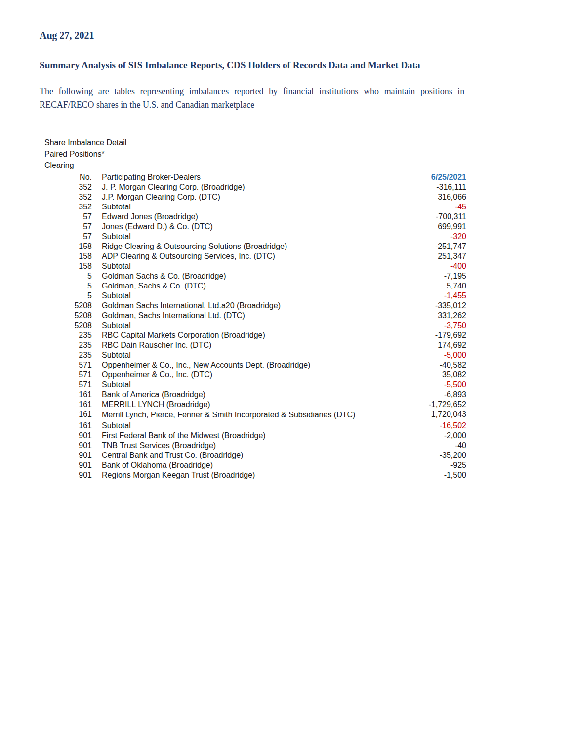Aug 27, 2021
Summary Analysis of SIS Imbalance Reports, CDS Holders of Records Data and Market Data
The following are tables representing imbalances reported by financial institutions who maintain positions in RECAF/RECO shares in the U.S. and Canadian marketplace
Share Imbalance Detail
Paired Positions*
Clearing
| No. | Participating Broker-Dealers | 6/25/2021 |
| --- | --- | --- |
| 352 | J. P. Morgan Clearing Corp. (Broadridge) | -316,111 |
| 352 | J.P. Morgan Clearing Corp. (DTC) | 316,066 |
| 352 | Subtotal | -45 |
| 57 | Edward Jones (Broadridge) | -700,311 |
| 57 | Jones (Edward D.) & Co. (DTC) | 699,991 |
| 57 | Subtotal | -320 |
| 158 | Ridge Clearing & Outsourcing Solutions (Broadridge) | -251,747 |
| 158 | ADP Clearing & Outsourcing Services, Inc. (DTC) | 251,347 |
| 158 | Subtotal | -400 |
| 5 | Goldman Sachs & Co. (Broadridge) | -7,195 |
| 5 | Goldman, Sachs & Co. (DTC) | 5,740 |
| 5 | Subtotal | -1,455 |
| 5208 | Goldman Sachs International, Ltd.a20 (Broadridge) | -335,012 |
| 5208 | Goldman, Sachs International Ltd. (DTC) | 331,262 |
| 5208 | Subtotal | -3,750 |
| 235 | RBC Capital Markets Corporation (Broadridge) | -179,692 |
| 235 | RBC Dain Rauscher Inc. (DTC) | 174,692 |
| 235 | Subtotal | -5,000 |
| 571 | Oppenheimer & Co., Inc., New Accounts Dept. (Broadridge) | -40,582 |
| 571 | Oppenheimer & Co., Inc. (DTC) | 35,082 |
| 571 | Subtotal | -5,500 |
| 161 | Bank of America (Broadridge) | -6,893 |
| 161 | MERRILL LYNCH (Broadridge) | -1,729,652 |
| 161 | Merrill Lynch, Pierce, Fenner & Smith Incorporated & Subsidiaries (DTC) | 1,720,043 |
| 161 | Subtotal | -16,502 |
| 901 | First Federal Bank of the Midwest (Broadridge) | -2,000 |
| 901 | TNB Trust Services (Broadridge) | -40 |
| 901 | Central Bank and Trust Co. (Broadridge) | -35,200 |
| 901 | Bank of Oklahoma (Broadridge) | -925 |
| 901 | Regions Morgan Keegan Trust (Broadridge) | -1,500 |